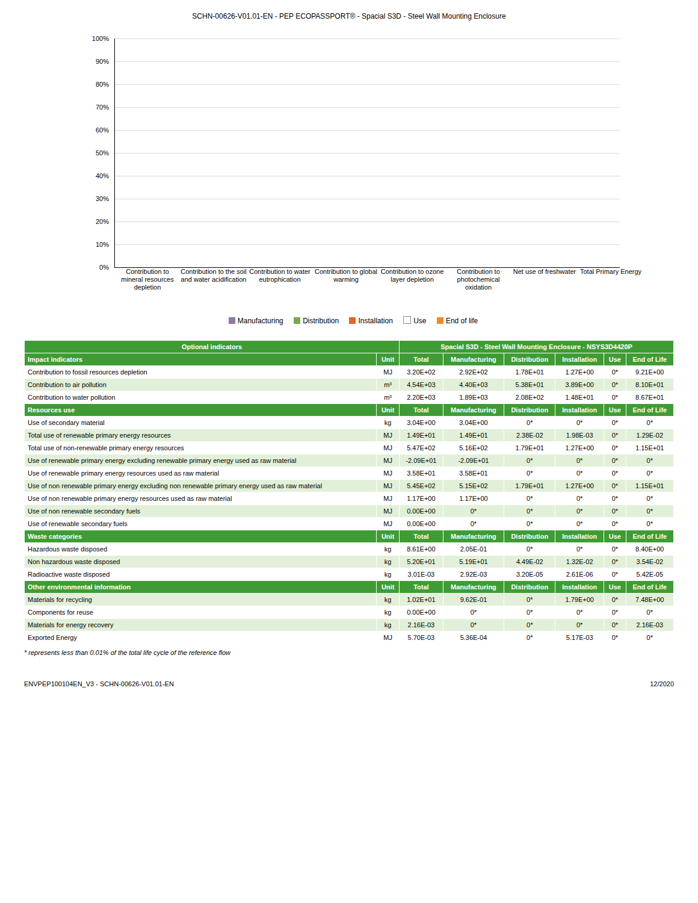SCHN-00626-V01.01-EN - PEP ECOPASSPORT® - Spacial S3D - Steel Wall Mounting Enclosure
100%
90%
80%
70%
60%
50%
40%
30%
20%
10%
0%
Contribution to mineral resources depletion
Contribution to the soil and water acidification
Contribution to water eutrophication
Contribution to global warming
Contribution to ozone layer depletion
Contribution to photochemical oxidation
Net use of freshwater
Total Primary Energy
Manufacturing Distribution Installation Use End of life
| Optional indicators | Spacial S3D - Steel Wall Mounting Enclosure - NSYS3D4420P |
| --- | --- |
| Impact indicators | Unit | Total | Manufacturing | Distribution | Installation | Use | End of Life |
| Contribution to fossil resources depletion | MJ | 3.20E+02 | 2.92E+02 | 1.78E+01 | 1.27E+00 | 0* | 9.21E+00 |
| Contribution to air pollution | m³ | 4.54E+03 | 4.40E+03 | 5.38E+01 | 3.89E+00 | 0* | 8.10E+01 |
| Contribution to water pollution | m³ | 2.20E+03 | 1.89E+03 | 2.08E+02 | 1.48E+01 | 0* | 8.67E+01 |
| Resources use | Unit | Total | Manufacturing | Distribution | Installation | Use | End of Life |
| Use of secondary material | kg | 3.04E+00 | 3.04E+00 | 0* | 0* | 0* | 0* |
| Total use of renewable primary energy resources | MJ | 1.49E+01 | 1.49E+01 | 2.38E-02 | 1.98E-03 | 0* | 1.29E-02 |
| Total use of non-renewable primary energy resources | MJ | 5.47E+02 | 5.16E+02 | 1.79E+01 | 1.27E+00 | 0* | 1.15E+01 |
| Use of renewable primary energy excluding renewable primary energy used as raw material | MJ | -2.09E+01 | -2.09E+01 | 0* | 0* | 0* | 0* |
| Use of renewable primary energy resources used as raw material | MJ | 3.58E+01 | 3.58E+01 | 0* | 0* | 0* | 0* |
| Use of non renewable primary energy excluding non renewable primary energy used as raw material | MJ | 5.45E+02 | 5.15E+02 | 1.79E+01 | 1.27E+00 | 0* | 1.15E+01 |
| Use of non renewable primary energy resources used as raw material | MJ | 1.17E+00 | 1.17E+00 | 0* | 0* | 0* | 0* |
| Use of non renewable secondary fuels | MJ | 0.00E+00 | 0* | 0* | 0* | 0* | 0* |
| Use of renewable secondary fuels | MJ | 0.00E+00 | 0* | 0* | 0* | 0* | 0* |
| Waste categories | Unit | Total | Manufacturing | Distribution | Installation | Use | End of Life |
| Hazardous waste disposed | kg | 8.61E+00 | 2.05E-01 | 0* | 0* | 0* | 8.40E+00 |
| Non hazardous waste disposed | kg | 5.20E+01 | 5.19E+01 | 4.49E-02 | 1.32E-02 | 0* | 3.54E-02 |
| Radioactive waste disposed | kg | 3.01E-03 | 2.92E-03 | 3.20E-05 | 2.61E-06 | 0* | 5.42E-05 |
| Other environmental information | Unit | Total | Manufacturing | Distribution | Installation | Use | End of Life |
| Materials for recycling | kg | 1.02E+01 | 9.62E-01 | 0* | 1.79E+00 | 0* | 7.48E+00 |
| Components for reuse | kg | 0.00E+00 | 0* | 0* | 0* | 0* | 0* |
| Materials for energy recovery | kg | 2.16E-03 | 0* | 0* | 0* | 0* | 2.16E-03 |
| Exported Energy | MJ | 5.70E-03 | 5.36E-04 | 0* | 5.17E-03 | 0* | 0* |
* represents less than 0.01% of the total life cycle of the reference flow
ENVPEP100104EN_V3 - SCHN-00626-V01.01-EN
12/2020